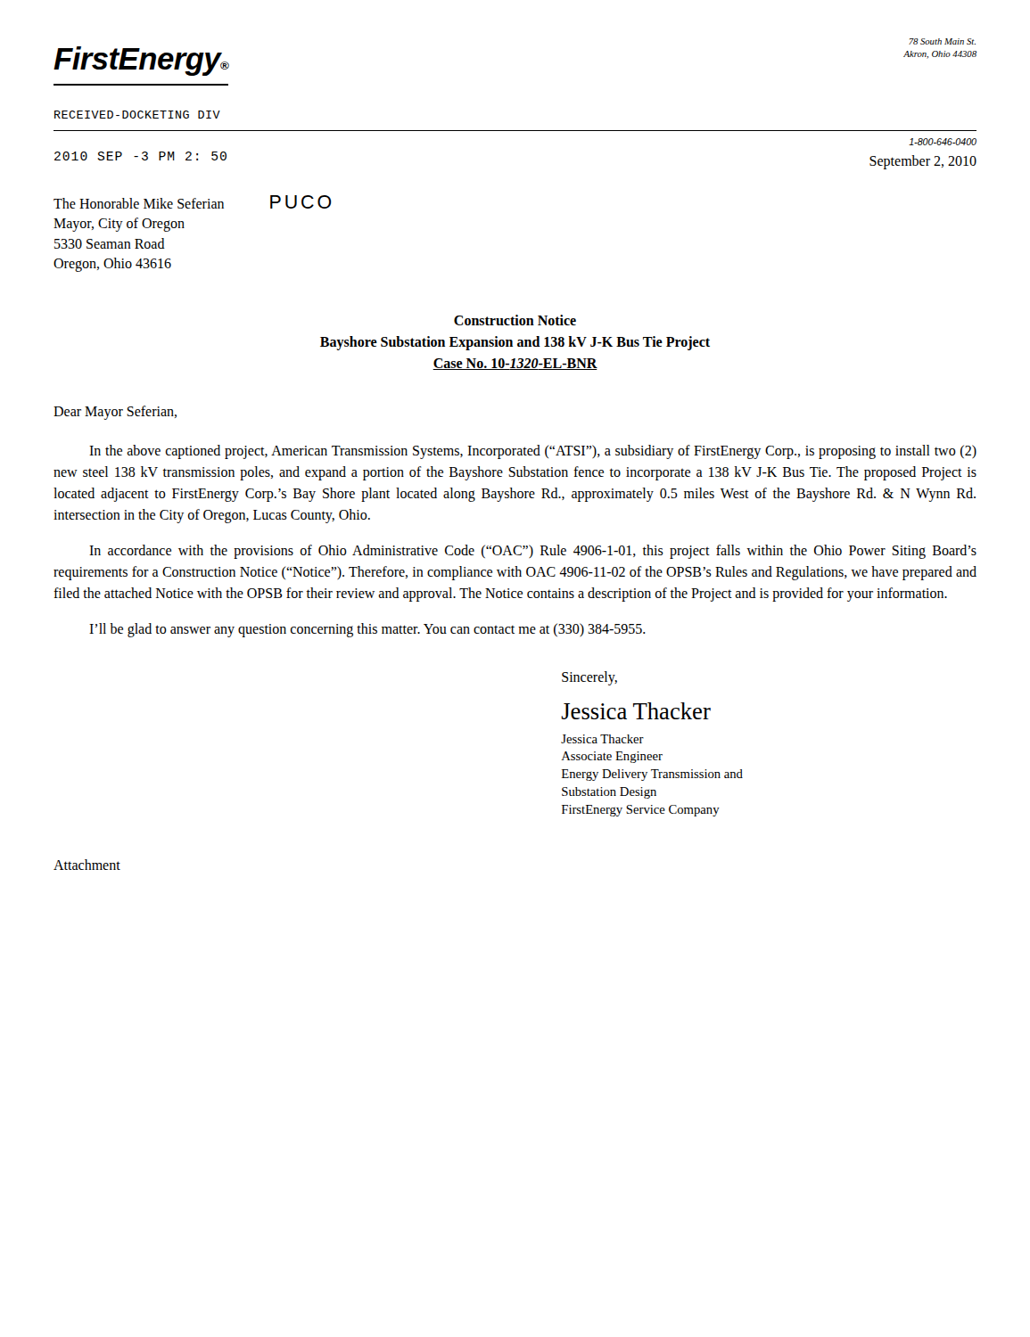FirstEnergy®
78 South Main St.
Akron, Ohio 44308
RECEIVED-DOCKETING DIV
2010 SEP -3 PM 2: 50 1-800-646-0400
September 2, 2010
The Honorable Mike Seferian
Mayor, City of Oregon
5330 Seaman Road
Oregon, Ohio 43616
PUCO
Construction Notice
Bayshore Substation Expansion and 138 kV J-K Bus Tie Project
Case No. 10-1320-EL-BNR
Dear Mayor Seferian,
In the above captioned project, American Transmission Systems, Incorporated (“ATSI”), a subsidiary of FirstEnergy Corp., is proposing to install two (2) new steel 138 kV transmission poles, and expand a portion of the Bayshore Substation fence to incorporate a 138 kV J-K Bus Tie. The proposed Project is located adjacent to FirstEnergy Corp.’s Bay Shore plant located along Bayshore Rd., approximately 0.5 miles West of the Bayshore Rd. & N Wynn Rd. intersection in the City of Oregon, Lucas County, Ohio.
In accordance with the provisions of Ohio Administrative Code (“OAC”) Rule 4906-1-01, this project falls within the Ohio Power Siting Board’s requirements for a Construction Notice (“Notice”). Therefore, in compliance with OAC 4906-11-02 of the OPSB’s Rules and Regulations, we have prepared and filed the attached Notice with the OPSB for their review and approval. The Notice contains a description of the Project and is provided for your information.
I’ll be glad to answer any question concerning this matter. You can contact me at (330) 384-5955.
Sincerely,
Jessica Thacker
Jessica Thacker
Associate Engineer
Energy Delivery Transmission and
Substation Design
FirstEnergy Service Company
Attachment